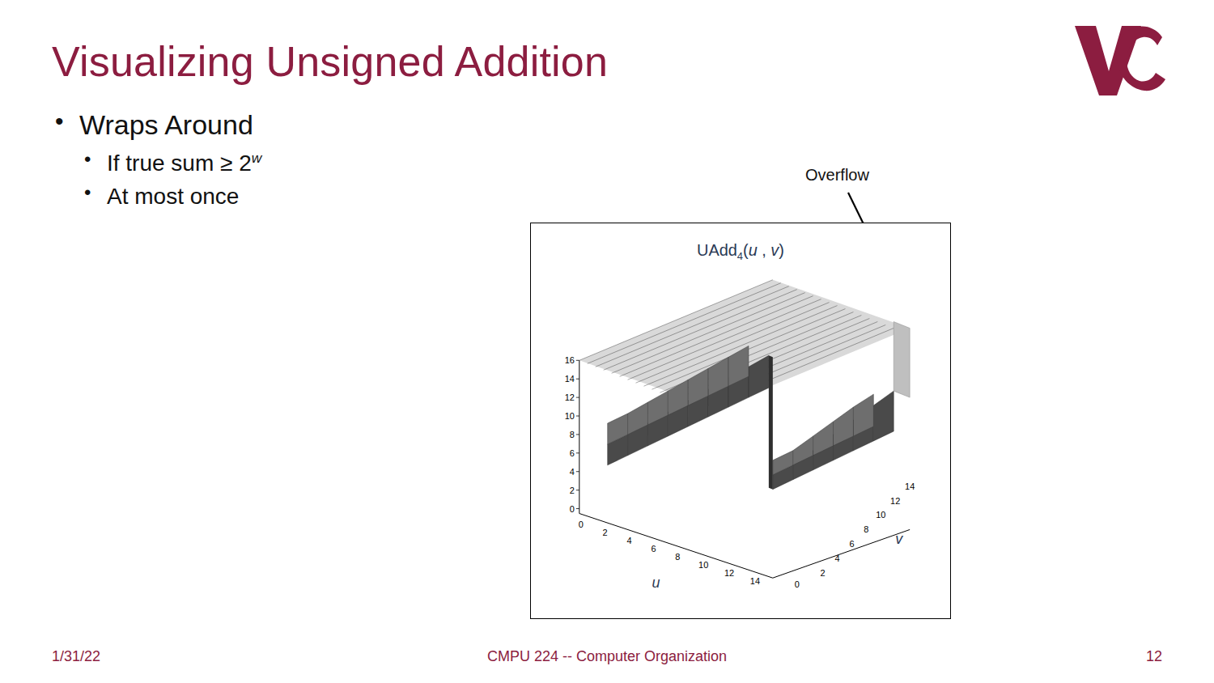Visualizing Unsigned Addition
Wraps Around
If true sum ≥ 2w
At most once
Overflow
UAdd4(u , v) 16 14 12 10 8 6 4 2 0 0 2 4 6 8 10 12 14 u 14 12 10 8 6 4 2 0 v
1/31/22
CMPU 224 -- Computer Organization
12